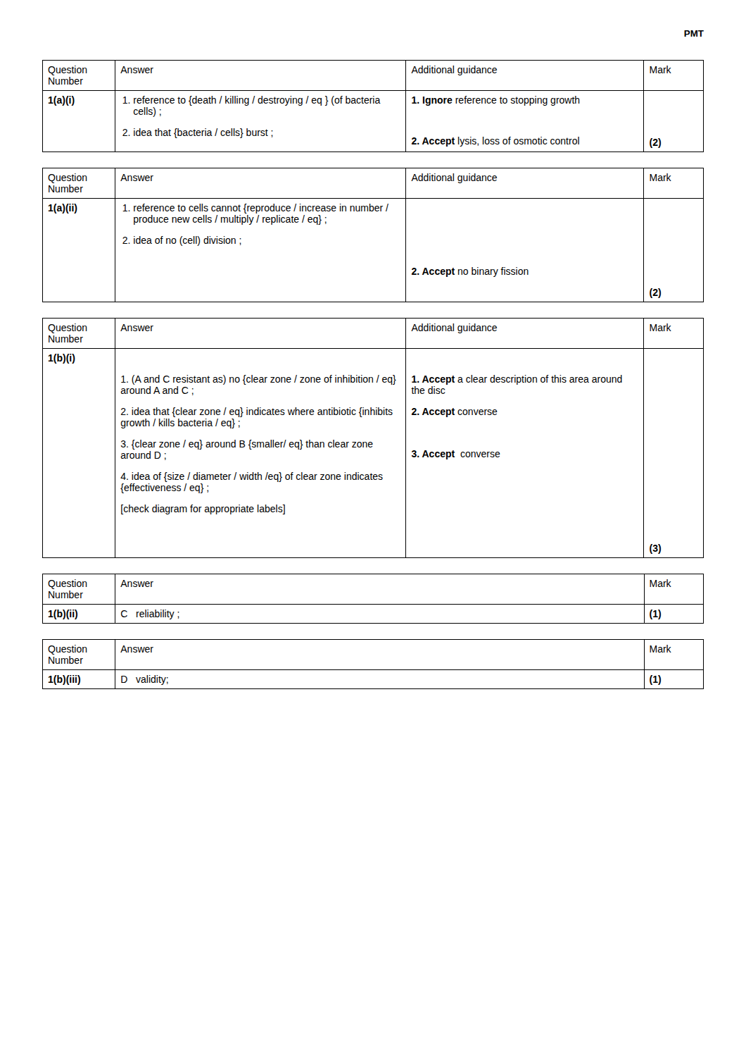PMT
| Question Number | Answer | Additional guidance | Mark |
| --- | --- | --- | --- |
| 1(a)(i) | reference to {death / killing / destroying / eq } (of bacteria cells) ; idea that {bacteria / cells} burst ; | 1. Ignore reference to stopping growth 2. Accept lysis, loss of osmotic control | (2) |
| Question Number | Answer | Additional guidance | Mark |
| --- | --- | --- | --- |
| 1(a)(ii) | reference to cells cannot {reproduce / increase in number / produce new cells / multiply / replicate / eq} ; idea of no (cell) division ; | 2. Accept no binary fission | (2) |
| Question Number | Answer | Additional guidance | Mark |
| --- | --- | --- | --- |
| 1(b)(i) | 1. (A and C resistant as) no {clear zone / zone of inhibition / eq} around A and C ; 2. idea that {clear zone / eq} indicates where antibiotic {inhibits growth / kills bacteria / eq} ; 3. {clear zone / eq} around B {smaller/ eq} than clear zone around D ; 4. idea of {size / diameter / width /eq} of clear zone indicates {effectiveness / eq} ; [check diagram for appropriate labels] | 1. Accept a clear description of this area around the disc 2. Accept converse 3. Accept converse | (3) |
| Question Number | Answer | Mark |
| --- | --- | --- |
| 1(b)(ii) | C reliability ; | (1) |
| Question Number | Answer | Mark |
| --- | --- | --- |
| 1(b)(iii) | D validity; | (1) |